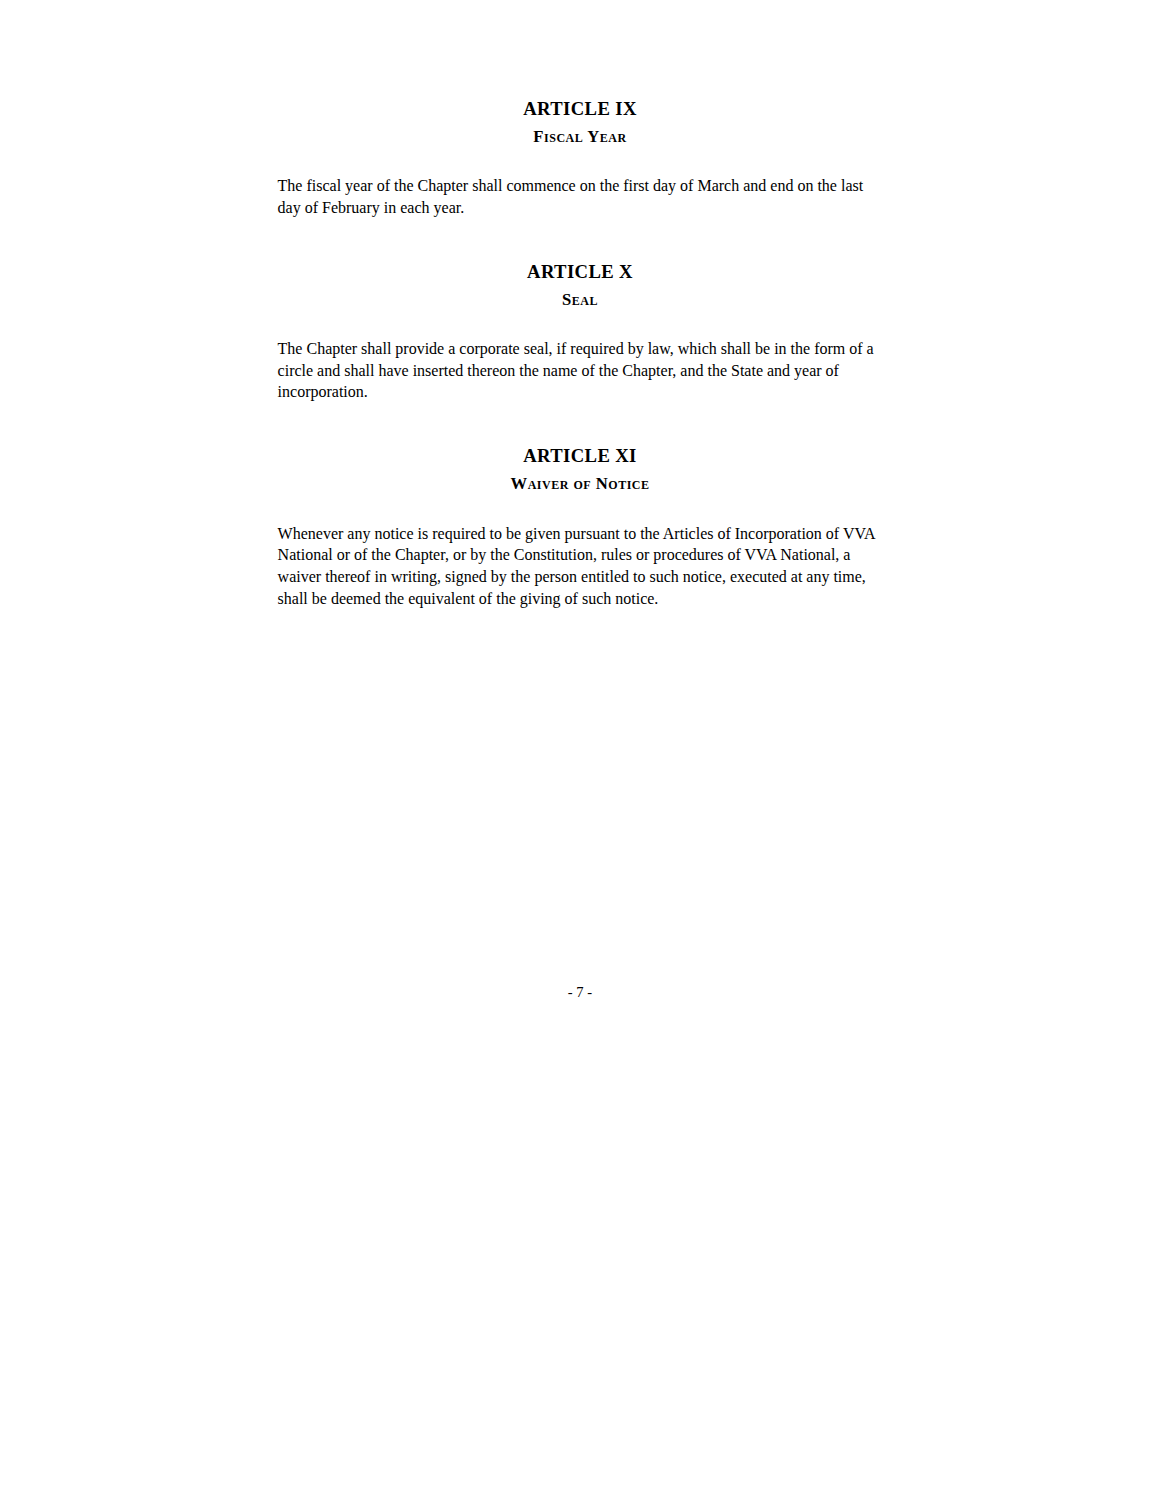ARTICLE IX
Fiscal Year
The fiscal year of the Chapter shall commence on the first day of March and end on the last day of February in each year.
ARTICLE X
Seal
The Chapter shall provide a corporate seal, if required by law, which shall be in the form of a circle and shall have inserted thereon the name of the Chapter, and the State and year of incorporation.
ARTICLE XI
Waiver of Notice
Whenever any notice is required to be given pursuant to the Articles of Incorporation of VVA National or of the Chapter, or by the Constitution, rules or procedures of VVA National, a waiver thereof in writing, signed by the person entitled to such notice, executed at any time, shall be deemed the equivalent of the giving of such notice.
- 7 -